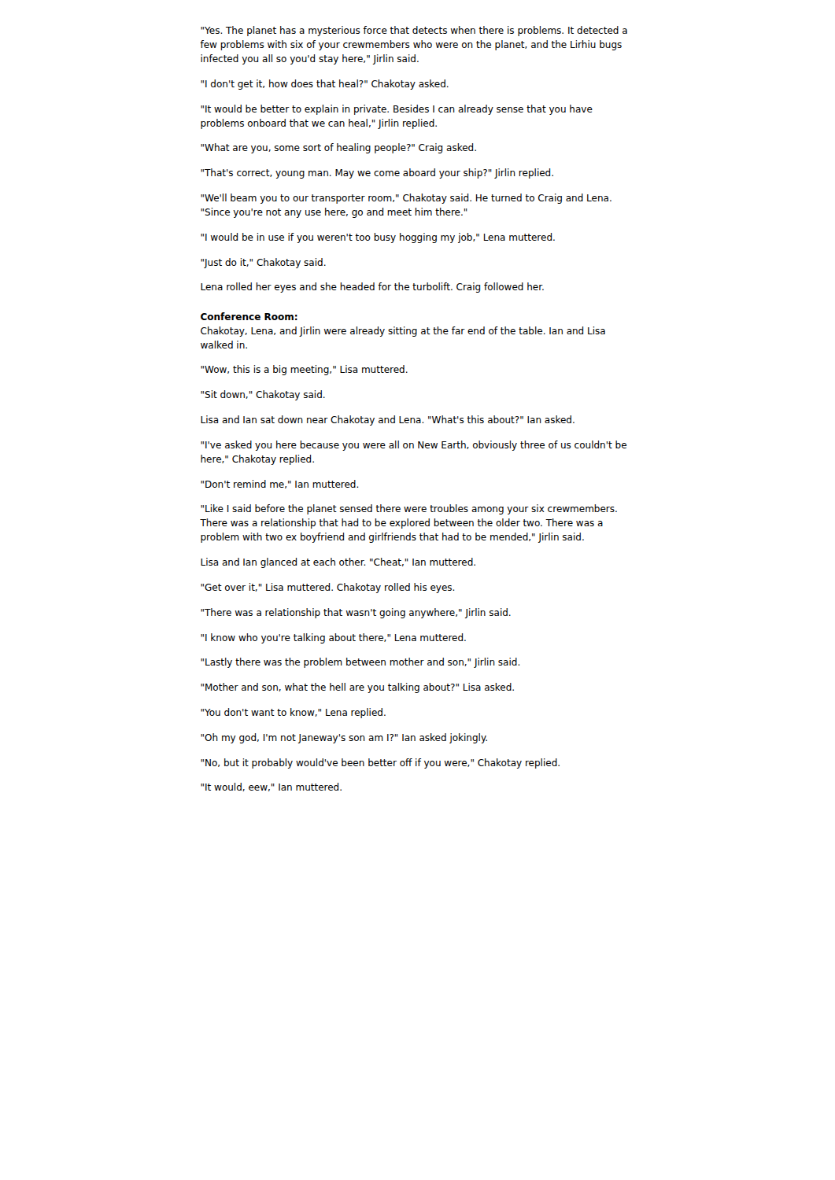"Yes. The planet has a mysterious force that detects when there is problems. It detected a few problems with six of your crewmembers who were on the planet, and the Lirhiu bugs infected you all so you'd stay here," Jirlin said.
"I don't get it, how does that heal?" Chakotay asked.
"It would be better to explain in private. Besides I can already sense that you have problems onboard that we can heal," Jirlin replied.
"What are you, some sort of healing people?" Craig asked.
"That's correct, young man. May we come aboard your ship?" Jirlin replied.
"We'll beam you to our transporter room," Chakotay said. He turned to Craig and Lena. "Since you're not any use here, go and meet him there."
"I would be in use if you weren't too busy hogging my job," Lena muttered.
"Just do it," Chakotay said.
Lena rolled her eyes and she headed for the turbolift. Craig followed her.
Conference Room:
Chakotay, Lena, and Jirlin were already sitting at the far end of the table. Ian and Lisa walked in.
"Wow, this is a big meeting," Lisa muttered.
"Sit down," Chakotay said.
Lisa and Ian sat down near Chakotay and Lena. "What's this about?" Ian asked.
"I've asked you here because you were all on New Earth, obviously three of us couldn't be here," Chakotay replied.
"Don't remind me," Ian muttered.
"Like I said before the planet sensed there were troubles among your six crewmembers. There was a relationship that had to be explored between the older two. There was a problem with two ex boyfriend and girlfriends that had to be mended," Jirlin said.
Lisa and Ian glanced at each other. "Cheat," Ian muttered.
"Get over it," Lisa muttered. Chakotay rolled his eyes.
"There was a relationship that wasn't going anywhere," Jirlin said.
"I know who you're talking about there," Lena muttered.
"Lastly there was the problem between mother and son," Jirlin said.
"Mother and son, what the hell are you talking about?" Lisa asked.
"You don't want to know," Lena replied.
"Oh my god, I'm not Janeway's son am I?" Ian asked jokingly.
"No, but it probably would've been better off if you were," Chakotay replied.
"It would, eew," Ian muttered.